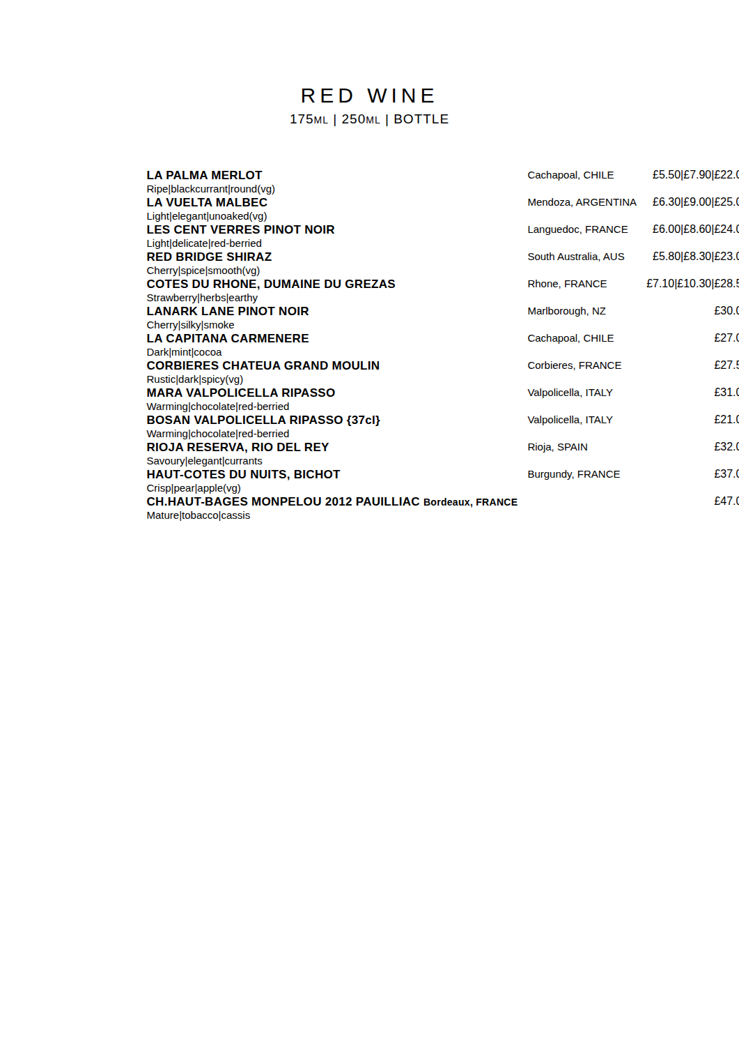RED WINE
175ML | 250ML | BOTTLE
| LA PALMA MERLOT | Cachapoal, CHILE | £5.50/£7.90/£22.00 |
| Ripe/blackcurrant/round(vg) |
| LA VUELTA MALBEC | Mendoza, ARGENTINA | £6.30/£9.00/£25.00 |
| Light/elegant/unoaked(vg) |
| LES CENT VERRES PINOT NOIR | Languedoc, FRANCE | £6.00/£8.60/£24.00 |
| Light/delicate/red-berried |
| RED BRIDGE SHIRAZ | South Australia, AUS | £5.80/£8.30/£23.00 |
| Cherry/spice/smooth(vg) |
| COTES DU RHONE, DUMAINE DU GREZAS | Rhone, FRANCE | £7.10/£10.30/£28.50 |
| Strawberry/herbs/earthy |
| LANARK LANE PINOT NOIR | Marlborough, NZ | £30.00 |
| Cherry/silky/smoke |
| LA CAPITANA CARMENERE | Cachapoal, CHILE | £27.00 |
| Dark/mint/cocoa |
| CORBIERES CHATEUA GRAND MOULIN | Corbieres, FRANCE | £27.50 |
| Rustic/dark/spicy(vg) |
| MARA VALPOLICELLA RIPASSO | Valpolicella, ITALY | £31.00 |
| Warming/chocolate/red-berried |
| BOSAN VALPOLICELLA RIPASSO {37cl} | Valpolicella, ITALY | £21.00 |
| Warming/chocolate/red-berried |
| RIOJA RESERVA, RIO DEL REY | Rioja, SPAIN | £32.00 |
| Savoury/elegant/currants |
| HAUT-COTES DU NUITS, BICHOT | Burgundy, FRANCE | £37.00 |
| Crisp/pear/apple(vg) |
| CH.HAUT-BAGES MONPELOU 2012 PAUILLIAC Bordeaux, FRANCE | | £47.00 |
| Mature/tobacco/cassis |